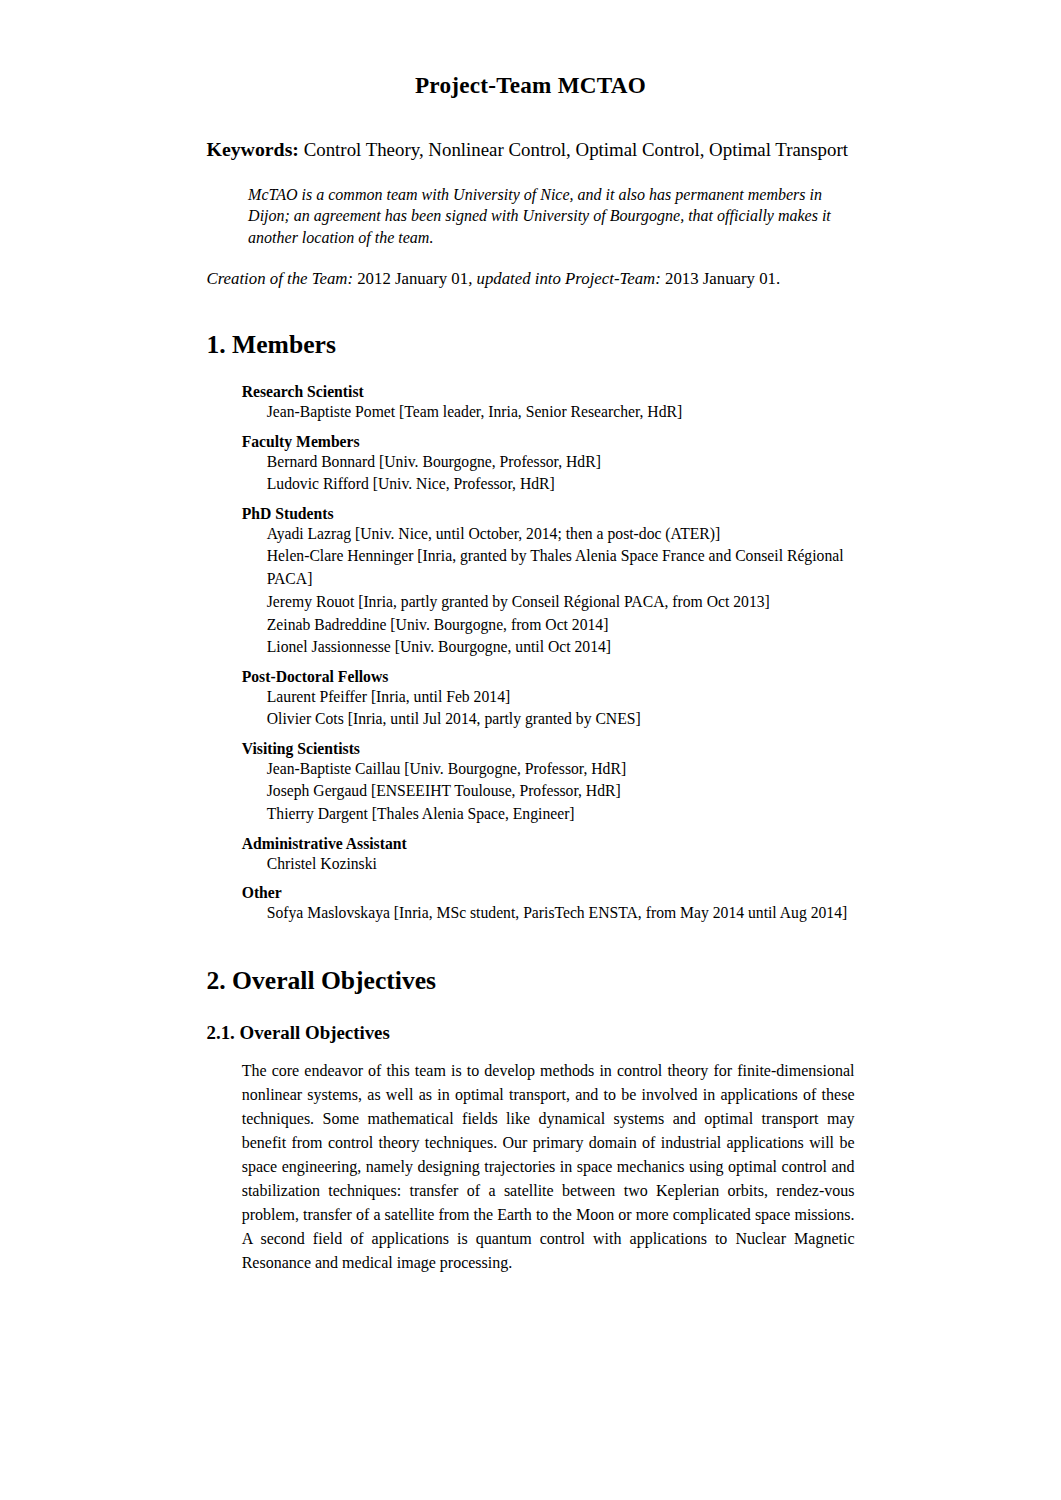Project-Team MCTAO
Keywords: Control Theory, Nonlinear Control, Optimal Control, Optimal Transport
McTAO is a common team with University of Nice, and it also has permanent members in Dijon; an agreement has been signed with University of Bourgogne, that officially makes it another location of the team.
Creation of the Team: 2012 January 01, updated into Project-Team: 2013 January 01.
1. Members
Research Scientist
Jean-Baptiste Pomet [Team leader, Inria, Senior Researcher, HdR]
Faculty Members
Bernard Bonnard [Univ. Bourgogne, Professor, HdR]
Ludovic Rifford [Univ. Nice, Professor, HdR]
PhD Students
Ayadi Lazrag [Univ. Nice, until October, 2014; then a post-doc (ATER)]
Helen-Clare Henninger [Inria, granted by Thales Alenia Space France and Conseil Régional PACA]
Jeremy Rouot [Inria, partly granted by Conseil Régional PACA, from Oct 2013]
Zeinab Badreddine [Univ. Bourgogne, from Oct 2014]
Lionel Jassionnesse [Univ. Bourgogne, until Oct 2014]
Post-Doctoral Fellows
Laurent Pfeiffer [Inria, until Feb 2014]
Olivier Cots [Inria, until Jul 2014, partly granted by CNES]
Visiting Scientists
Jean-Baptiste Caillau [Univ. Bourgogne, Professor, HdR]
Joseph Gergaud [ENSEEIHT Toulouse, Professor, HdR]
Thierry Dargent [Thales Alenia Space, Engineer]
Administrative Assistant
Christel Kozinski
Other
Sofya Maslovskaya [Inria, MSc student, ParisTech ENSTA, from May 2014 until Aug 2014]
2. Overall Objectives
2.1. Overall Objectives
The core endeavor of this team is to develop methods in control theory for finite-dimensional nonlinear systems, as well as in optimal transport, and to be involved in applications of these techniques. Some mathematical fields like dynamical systems and optimal transport may benefit from control theory techniques. Our primary domain of industrial applications will be space engineering, namely designing trajectories in space mechanics using optimal control and stabilization techniques: transfer of a satellite between two Keplerian orbits, rendez-vous problem, transfer of a satellite from the Earth to the Moon or more complicated space missions. A second field of applications is quantum control with applications to Nuclear Magnetic Resonance and medical image processing.